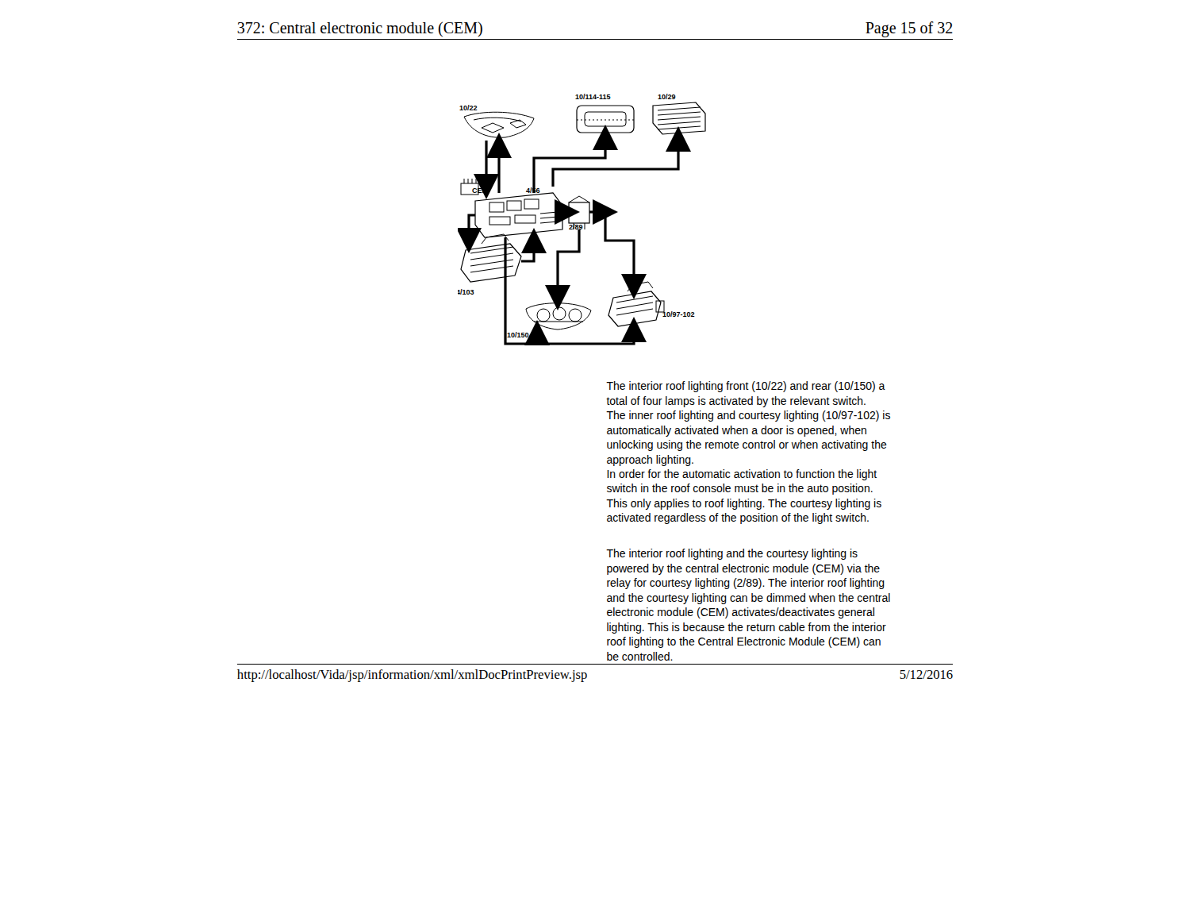372: Central electronic module (CEM)
Page 15 of 32
Interior lighting wiring diagram 10/22 10/114-115 10/29 CEM 4/56 2/89 4/103 10/97-102 10/150
The interior roof lighting front (10/22) and rear (10/150) a total of four lamps is activated by the relevant switch.
The inner roof lighting and courtesy lighting (10/97-102) is automatically activated when a door is opened, when unlocking using the remote control or when activating the approach lighting.
In order for the automatic activation to function the light switch in the roof console must be in the auto position. This only applies to roof lighting. The courtesy lighting is activated regardless of the position of the light switch.
The interior roof lighting and the courtesy lighting is powered by the central electronic module (CEM) via the relay for courtesy lighting (2/89). The interior roof lighting and the courtesy lighting can be dimmed when the central electronic module (CEM) activates/deactivates general lighting. This is because the return cable from the interior roof lighting to the Central Electronic Module (CEM) can be controlled.
http://localhost/Vida/jsp/information/xml/xmlDocPrintPreview.jsp
5/12/2016